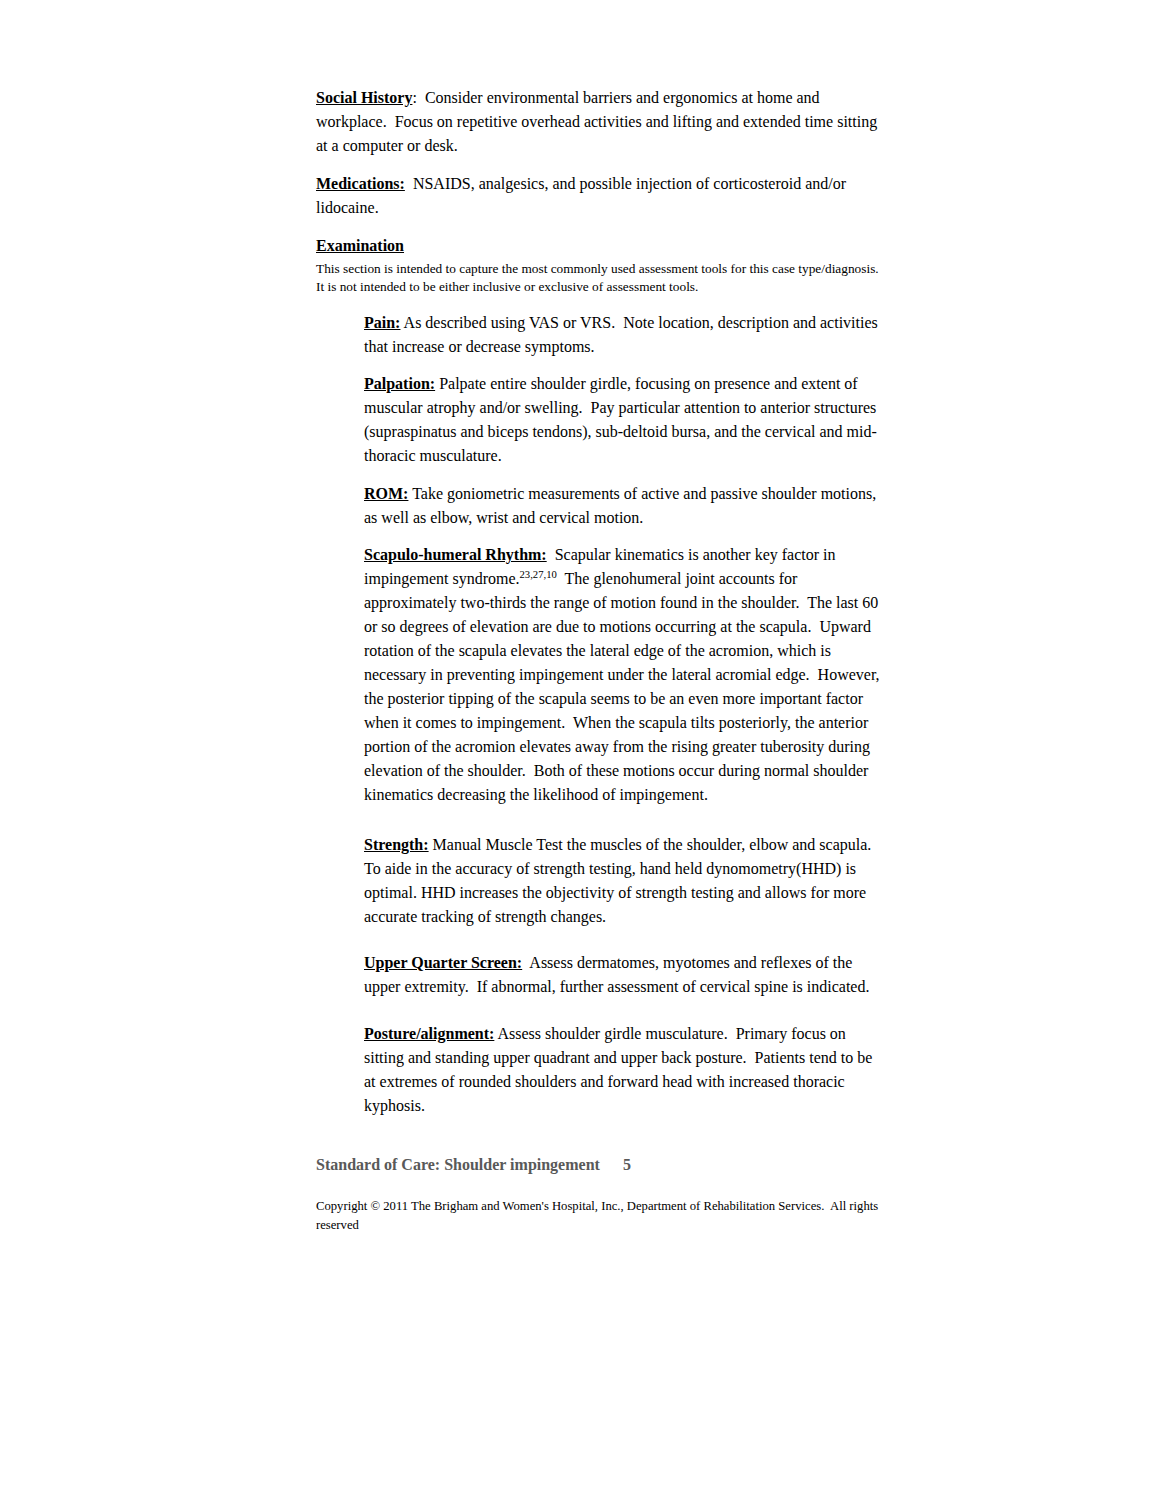Social History: Consider environmental barriers and ergonomics at home and workplace. Focus on repetitive overhead activities and lifting and extended time sitting at a computer or desk.
Medications: NSAIDS, analgesics, and possible injection of corticosteroid and/or lidocaine.
Examination
This section is intended to capture the most commonly used assessment tools for this case type/diagnosis. It is not intended to be either inclusive or exclusive of assessment tools.
Pain: As described using VAS or VRS. Note location, description and activities that increase or decrease symptoms.
Palpation: Palpate entire shoulder girdle, focusing on presence and extent of muscular atrophy and/or swelling. Pay particular attention to anterior structures (supraspinatus and biceps tendons), sub-deltoid bursa, and the cervical and mid-thoracic musculature.
ROM: Take goniometric measurements of active and passive shoulder motions, as well as elbow, wrist and cervical motion.
Scapulo-humeral Rhythm: Scapular kinematics is another key factor in impingement syndrome.23,27,10 The glenohumeral joint accounts for approximately two-thirds the range of motion found in the shoulder. The last 60 or so degrees of elevation are due to motions occurring at the scapula. Upward rotation of the scapula elevates the lateral edge of the acromion, which is necessary in preventing impingement under the lateral acromial edge. However, the posterior tipping of the scapula seems to be an even more important factor when it comes to impingement. When the scapula tilts posteriorly, the anterior portion of the acromion elevates away from the rising greater tuberosity during elevation of the shoulder. Both of these motions occur during normal shoulder kinematics decreasing the likelihood of impingement.
Strength: Manual Muscle Test the muscles of the shoulder, elbow and scapula. To aide in the accuracy of strength testing, hand held dynomometry(HHD) is optimal. HHD increases the objectivity of strength testing and allows for more accurate tracking of strength changes.
Upper Quarter Screen: Assess dermatomes, myotomes and reflexes of the upper extremity. If abnormal, further assessment of cervical spine is indicated.
Posture/alignment: Assess shoulder girdle musculature. Primary focus on sitting and standing upper quadrant and upper back posture. Patients tend to be at extremes of rounded shoulders and forward head with increased thoracic kyphosis.
Standard of Care: Shoulder impingement 5
Copyright © 2011 The Brigham and Women's Hospital, Inc., Department of Rehabilitation Services. All rights reserved